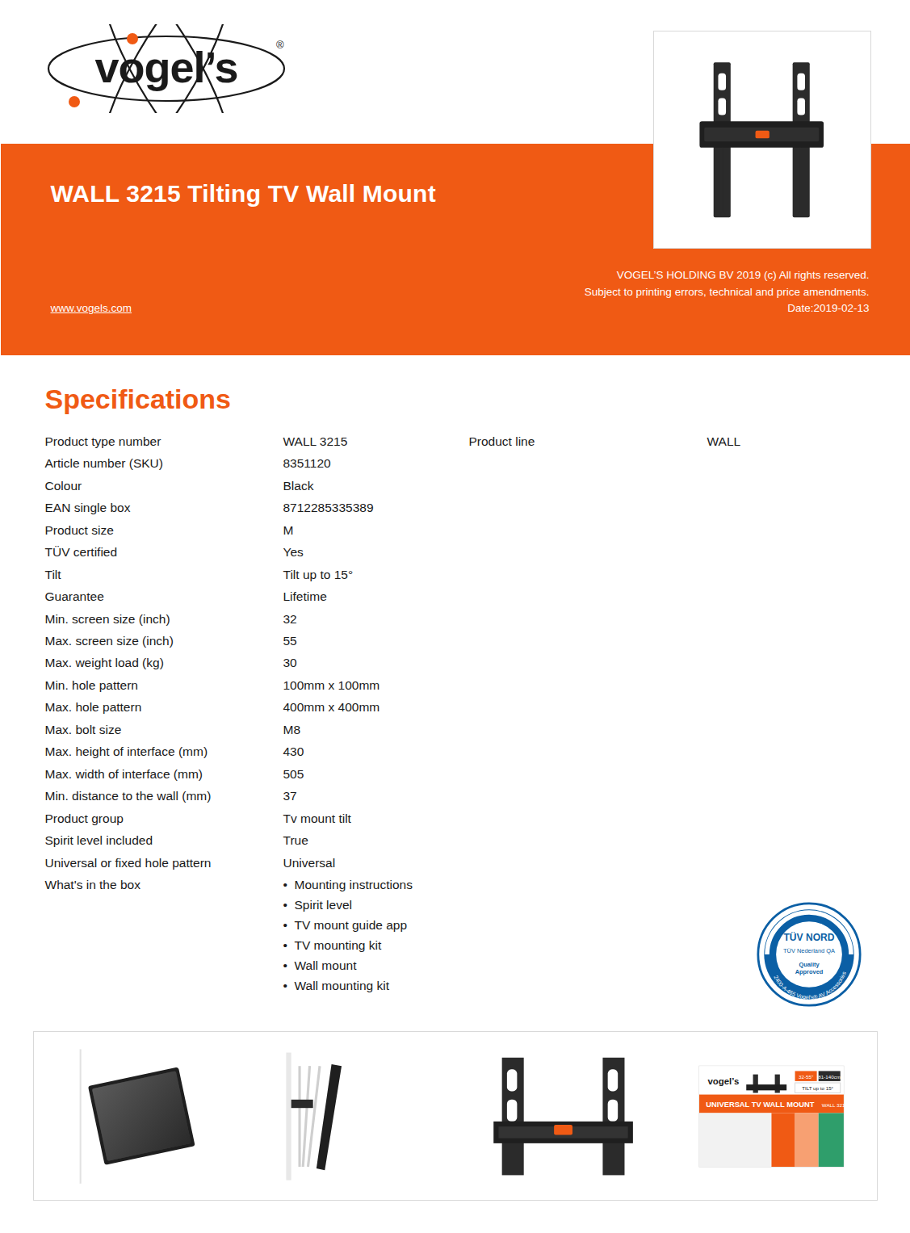vogel’s ®
WALL 3215 Tilting TV Wall Mount
www.vogels.com
VOGEL’S HOLDING BV 2019 (c) All rights reserved.
Subject to printing errors, technical and price amendments.
Date:2019-02-13
Specifications
Product type number
WALL 3215
Product line
WALL
Article number (SKU)
8351120
Colour
Black
EAN single box
8712285335389
Product size
M
TÜV certified
Yes
Tilt
Tilt up to 15°
Guarantee
Lifetime
Min. screen size (inch)
32
Max. screen size (inch)
55
Max. weight load (kg)
30
Min. hole pattern
100mm x 100mm
Max. hole pattern
400mm x 400mm
Max. bolt size
M8
Max. height of interface (mm)
430
Max. width of interface (mm)
505
Min. distance to the wall (mm)
37
Product group
Tv mount tilt
Spirit level included
True
Universal or fixed hole pattern
Universal
What's in the box
Mounting instructions
Spirit level
TV mount guide app
TV mounting kit
Wall mount
Wall mounting kit
TÜV NORD TÜV Nederland QA Quality Approved 2400-A-465 Vogel's® AV Accessories
vogel’s 32-55" 81-140cm TILT up to 15° UNIVERSAL TV WALL MOUNT WALL 3215